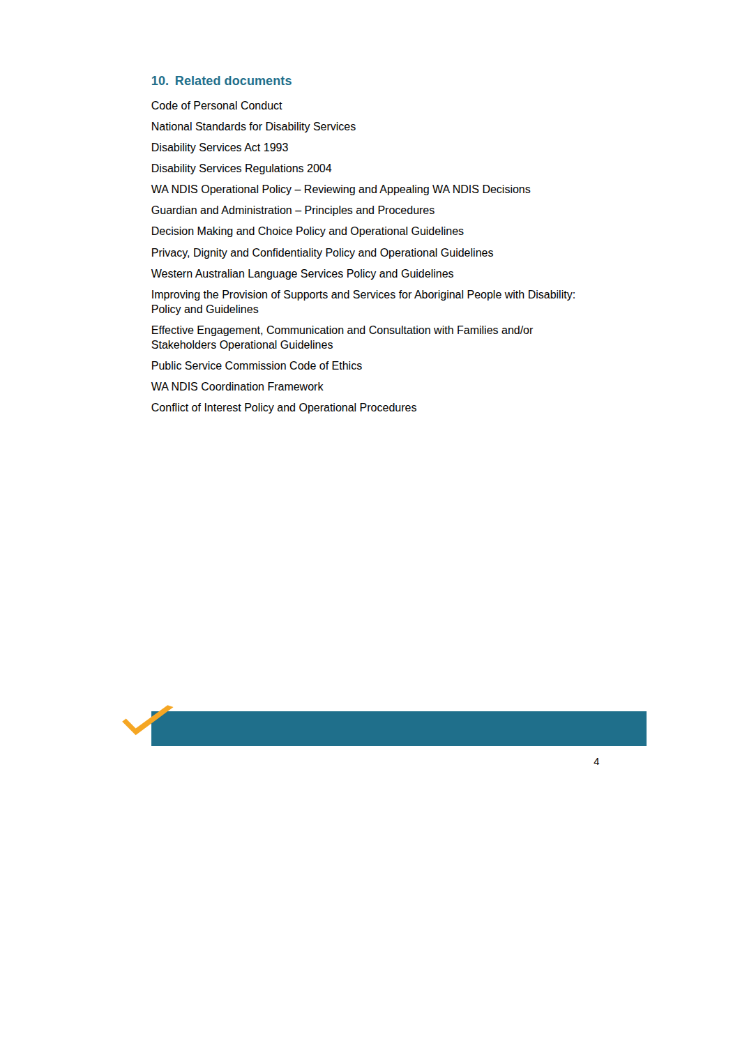10. Related documents
Code of Personal Conduct
National Standards for Disability Services
Disability Services Act 1993
Disability Services Regulations 2004
WA NDIS Operational Policy – Reviewing and Appealing WA NDIS Decisions
Guardian and Administration – Principles and Procedures
Decision Making and Choice Policy and Operational Guidelines
Privacy, Dignity and Confidentiality Policy and Operational Guidelines
Western Australian Language Services Policy and Guidelines
Improving the Provision of Supports and Services for Aboriginal People with Disability: Policy and Guidelines
Effective Engagement, Communication and Consultation with Families and/or Stakeholders Operational Guidelines
Public Service Commission Code of Ethics
WA NDIS Coordination Framework
Conflict of Interest Policy and Operational Procedures
4